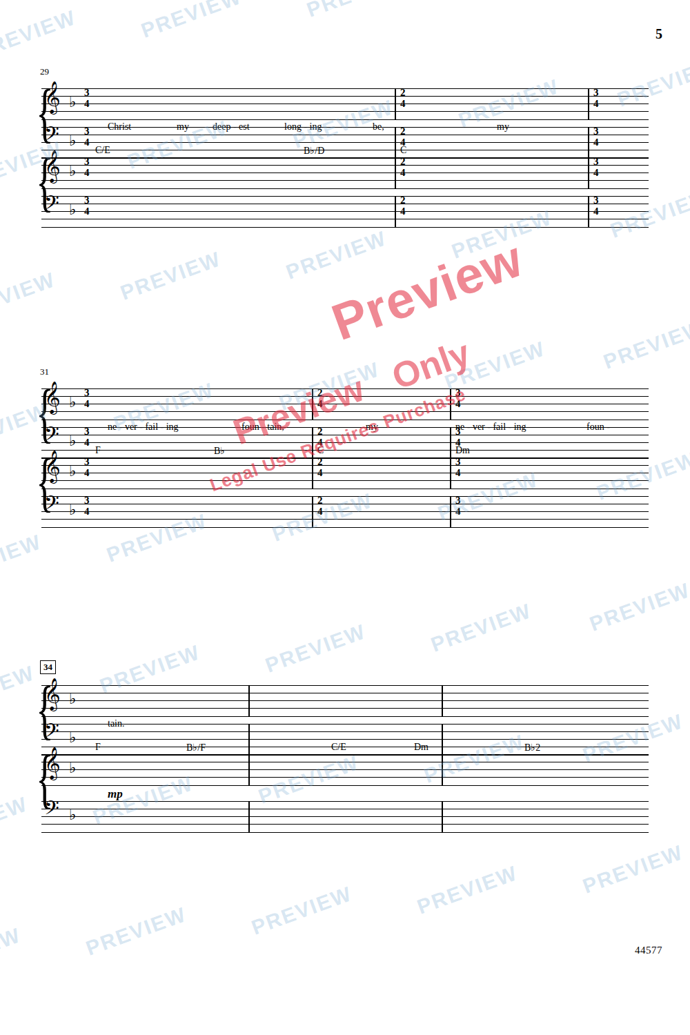5
44577
29
{
𝄞 ♭ 34 24 34
𝄢 ♭ 34 24 34
Christ
my
deep - est
long - ing
be,
my
{
C/E
B♭/D
C
𝄞 ♭ 34 24 34
𝄢 ♭ 34 24 34
31
{
𝄞 ♭ 34 24 34
𝄢 ♭ 34 24 34
ne - ver - fail - ing
foun - tain,
my
ne - ver - fail - ing
foun -
{
F
B♭
C
Dm
𝄞 ♭ 34 24 34
𝄢 ♭ 34 24 34
34
{
𝄞 ♭
𝄢 ♭
tain.
{
F
B♭/F
C/E
Dm
B♭2
𝄞 ♭
mp
𝄢 ♭
PREVIEW
PREVIEW
PREVIEW
PREVIEW
PREVIEW
PREVIEW
PREVIEW
PREVIEW
PREVIEW
PREVIEW
PREVIEW
PREVIEW
PREVIEW
PREVIEW
PREVIEW
PREVIEW
PREVIEW
PREVIEW
PREVIEW
PREVIEW
PREVIEW
PREVIEW
PREVIEW
PREVIEW
PREVIEW
PREVIEW
PREVIEW
PREVIEW
PREVIEW
PREVIEW
PREVIEW
PREVIEW
PREVIEW
PREVIEW
PREVIEW
PREVIEW
PREVIEW
PREVIEW
PREVIEW
PREVIEW
Preview
Only
Preview
Legal Use Requires Purchase